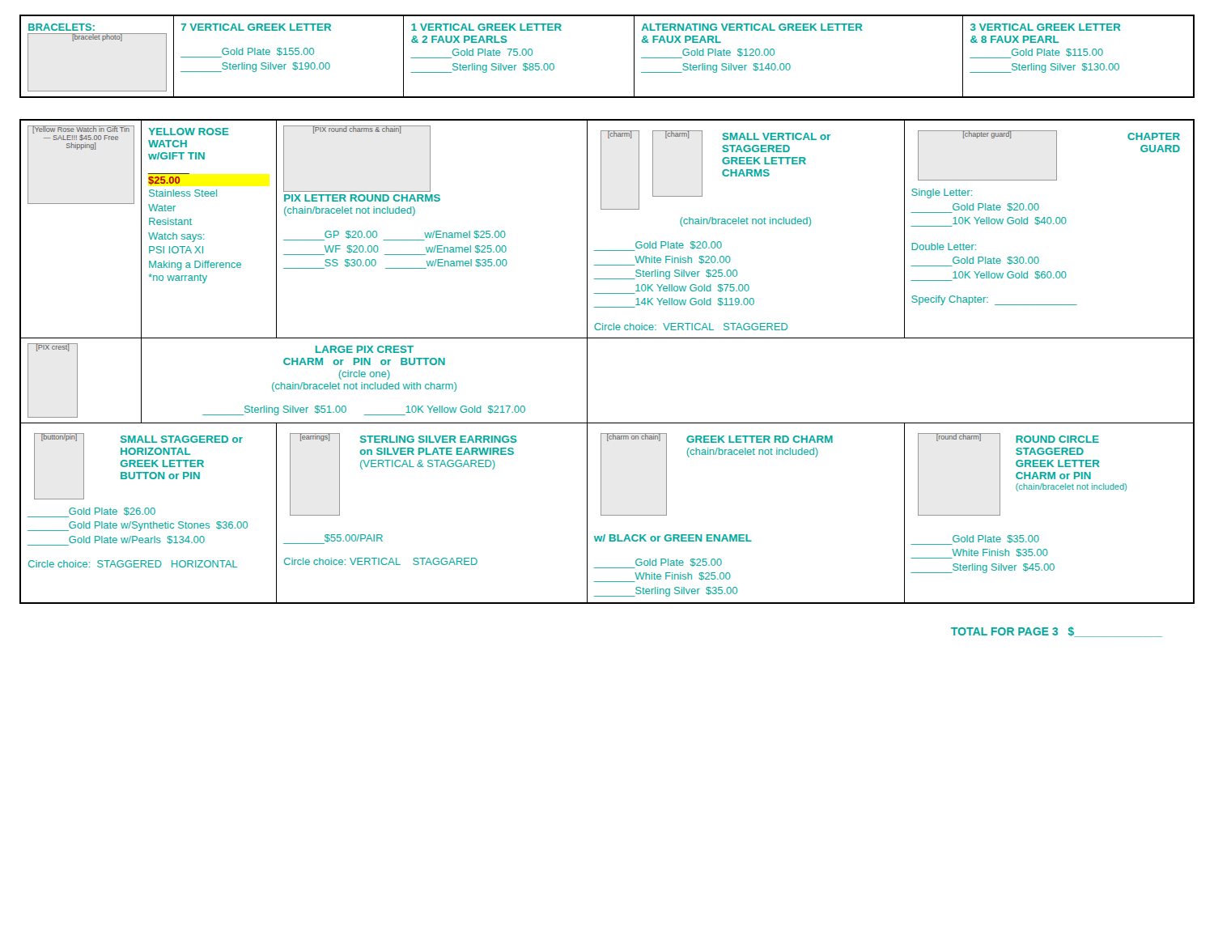| BRACELETS: [bracelet photo] | 7 VERTICAL GREEK LETTER _______Gold Plate $155.00 _______Sterling Silver $190.00 | 1 VERTICAL GREEK LETTER & 2 FAUX PEARLS _______Gold Plate 75.00 _______Sterling Silver $85.00 | ALTERNATING VERTICAL GREEK LETTER & FAUX PEARL _______Gold Plate $120.00 _______Sterling Silver $140.00 | 3 VERTICAL GREEK LETTER & 8 FAUX PEARL _______Gold Plate $115.00 _______Sterling Silver $130.00 |
| [Yellow Rose Watch in Gift Tin — SALE!!! $45.00 Free Shipping] | YELLOW ROSE WATCH w/GIFT TIN _______ $25.00 Stainless Steel Water Resistant Watch says: PSI IOTA XI Making a Difference *no warranty | [PIX round charms & chain] PIX LETTER ROUND CHARMS (chain/bracelet not included) _______GP $20.00 _______w/Enamel $25.00 _______WF $20.00 _______w/Enamel $25.00 _______SS $30.00 _______w/Enamel $35.00 | / [charm] / [charm] / SMALL VERTICAL or STAGGERED GREEK LETTER CHARMS / (chain/bracelet not included) _______Gold Plate $20.00 _______White Finish $20.00 _______Sterling Silver $25.00 _______10K Yellow Gold $75.00 _______14K Yellow Gold $119.00 Circle choice: VERTICAL STAGGERED | / [chapter guard] / CHAPTER GUARD / Single Letter: _______Gold Plate $20.00 _______10K Yellow Gold $40.00 Double Letter: _______Gold Plate $30.00 _______10K Yellow Gold $60.00 Specify Chapter: ______________ |
| [PIX crest] | LARGE PIX CREST CHARM or PIN or BUTTON (circle one) (chain/bracelet not included with charm) _______Sterling Silver $51.00 _______10K Yellow Gold $217.00 | |
| / [button/pin] / SMALL STAGGERED or HORIZONTAL GREEK LETTER BUTTON or PIN / _______Gold Plate $26.00 _______Gold Plate w/Synthetic Stones $36.00 _______Gold Plate w/Pearls $134.00 Circle choice: STAGGERED HORIZONTAL | / [earrings] / STERLING SILVER EARRINGS on SILVER PLATE EARWIRES (VERTICAL & STAGGARED) / _______$55.00/PAIR Circle choice: VERTICAL STAGGARED | / [charm on chain] / GREEK LETTER RD CHARM (chain/bracelet not included) / w/ BLACK or GREEN ENAMEL _______Gold Plate $25.00 _______White Finish $25.00 _______Sterling Silver $35.00 | / [round charm] / ROUND CIRCLE STAGGERED GREEK LETTER CHARM or PIN (chain/bracelet not included) / _______Gold Plate $35.00 _______White Finish $35.00 _______Sterling Silver $45.00 |
TOTAL FOR PAGE 3 $______________